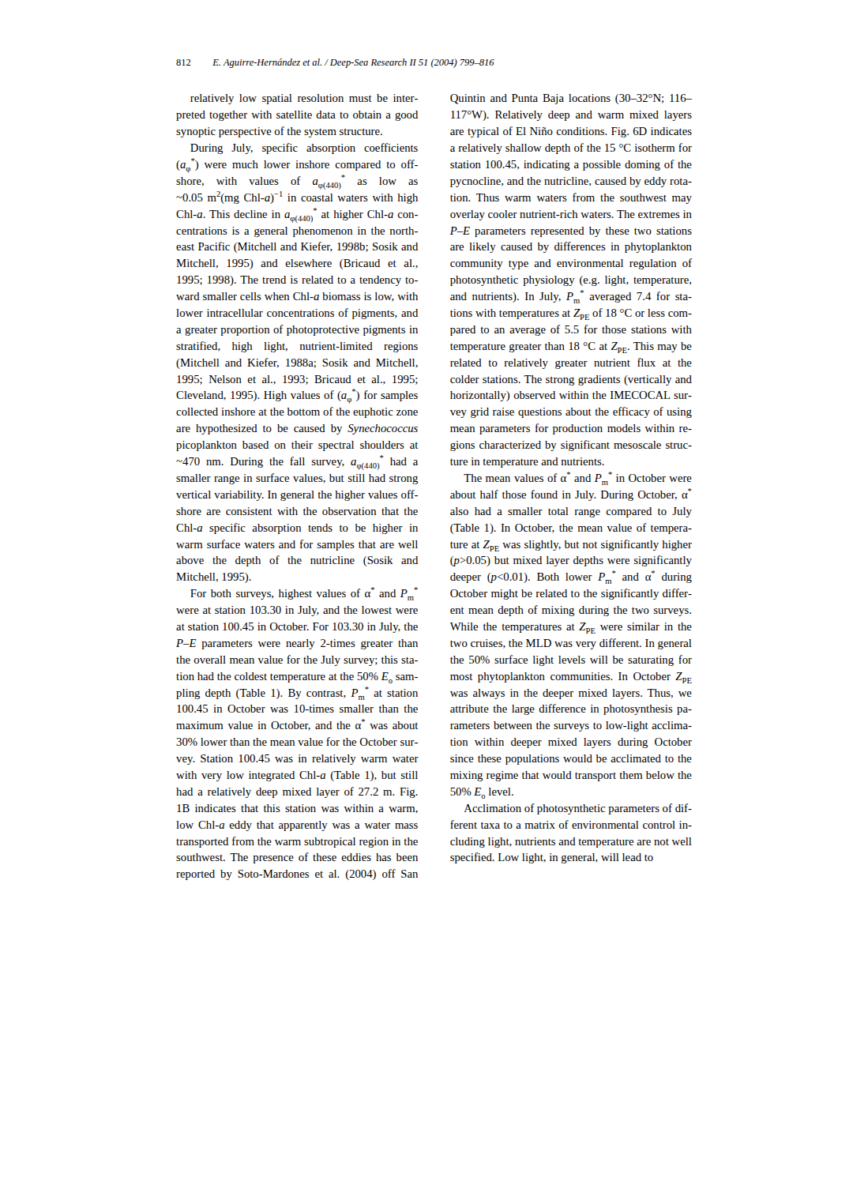812 E. Aguirre-Hernández et al. / Deep-Sea Research II 51 (2004) 799–816
relatively low spatial resolution must be interpreted together with satellite data to obtain a good synoptic perspective of the system structure.
During July, specific absorption coefficients (aφ*) were much lower inshore compared to offshore, with values of aφ(440)* as low as ~0.05 m2(mg Chl-a)−1 in coastal waters with high Chl-a. This decline in aφ(440)* at higher Chl-a concentrations is a general phenomenon in the northeast Pacific (Mitchell and Kiefer, 1998b; Sosik and Mitchell, 1995) and elsewhere (Bricaud et al., 1995; 1998). The trend is related to a tendency toward smaller cells when Chl-a biomass is low, with lower intracellular concentrations of pigments, and a greater proportion of photoprotective pigments in stratified, high light, nutrient-limited regions (Mitchell and Kiefer, 1988a; Sosik and Mitchell, 1995; Nelson et al., 1993; Bricaud et al., 1995; Cleveland, 1995). High values of (aφ*) for samples collected inshore at the bottom of the euphotic zone are hypothesized to be caused by Synechococcus picoplankton based on their spectral shoulders at ~470 nm. During the fall survey, aφ(440)* had a smaller range in surface values, but still had strong vertical variability. In general the higher values offshore are consistent with the observation that the Chl-a specific absorption tends to be higher in warm surface waters and for samples that are well above the depth of the nutricline (Sosik and Mitchell, 1995).
For both surveys, highest values of α* and Pm* were at station 103.30 in July, and the lowest were at station 100.45 in October. For 103.30 in July, the P–E parameters were nearly 2-times greater than the overall mean value for the July survey; this station had the coldest temperature at the 50% Eo sampling depth (Table 1). By contrast, Pm* at station 100.45 in October was 10-times smaller than the maximum value in October, and the α* was about 30% lower than the mean value for the October survey. Station 100.45 was in relatively warm water with very low integrated Chl-a (Table 1), but still had a relatively deep mixed layer of 27.2 m. Fig. 1B indicates that this station was within a warm, low Chl-a eddy that apparently was a water mass transported from the warm subtropical region in the southwest. The presence of these eddies has been reported by Soto-Mardones et al. (2004) off San Quintin and Punta Baja locations (30–32°N; 116–117°W). Relatively deep and warm mixed layers are typical of El Niño conditions. Fig. 6D indicates a relatively shallow depth of the 15 °C isotherm for station 100.45, indicating a possible doming of the pycnocline, and the nutricline, caused by eddy rotation. Thus warm waters from the southwest may overlay cooler nutrient-rich waters. The extremes in P–E parameters represented by these two stations are likely caused by differences in phytoplankton community type and environmental regulation of photosynthetic physiology (e.g. light, temperature, and nutrients). In July, Pm* averaged 7.4 for stations with temperatures at ZPE of 18 °C or less compared to an average of 5.5 for those stations with temperature greater than 18 °C at ZPE. This may be related to relatively greater nutrient flux at the colder stations. The strong gradients (vertically and horizontally) observed within the IMECOCAL survey grid raise questions about the efficacy of using mean parameters for production models within regions characterized by significant mesoscale structure in temperature and nutrients.
The mean values of α* and Pm* in October were about half those found in July. During October, α* also had a smaller total range compared to July (Table 1). In October, the mean value of temperature at ZPE was slightly, but not significantly higher (p>0.05) but mixed layer depths were significantly deeper (p<0.01). Both lower Pm* and α* during October might be related to the significantly different mean depth of mixing during the two surveys. While the temperatures at ZPE were similar in the two cruises, the MLD was very different. In general the 50% surface light levels will be saturating for most phytoplankton communities. In October ZPE was always in the deeper mixed layers. Thus, we attribute the large difference in photosynthesis parameters between the surveys to low-light acclimation within deeper mixed layers during October since these populations would be acclimated to the mixing regime that would transport them below the 50% Eo level.
Acclimation of photosynthetic parameters of different taxa to a matrix of environmental control including light, nutrients and temperature are not well specified. Low light, in general, will lead to